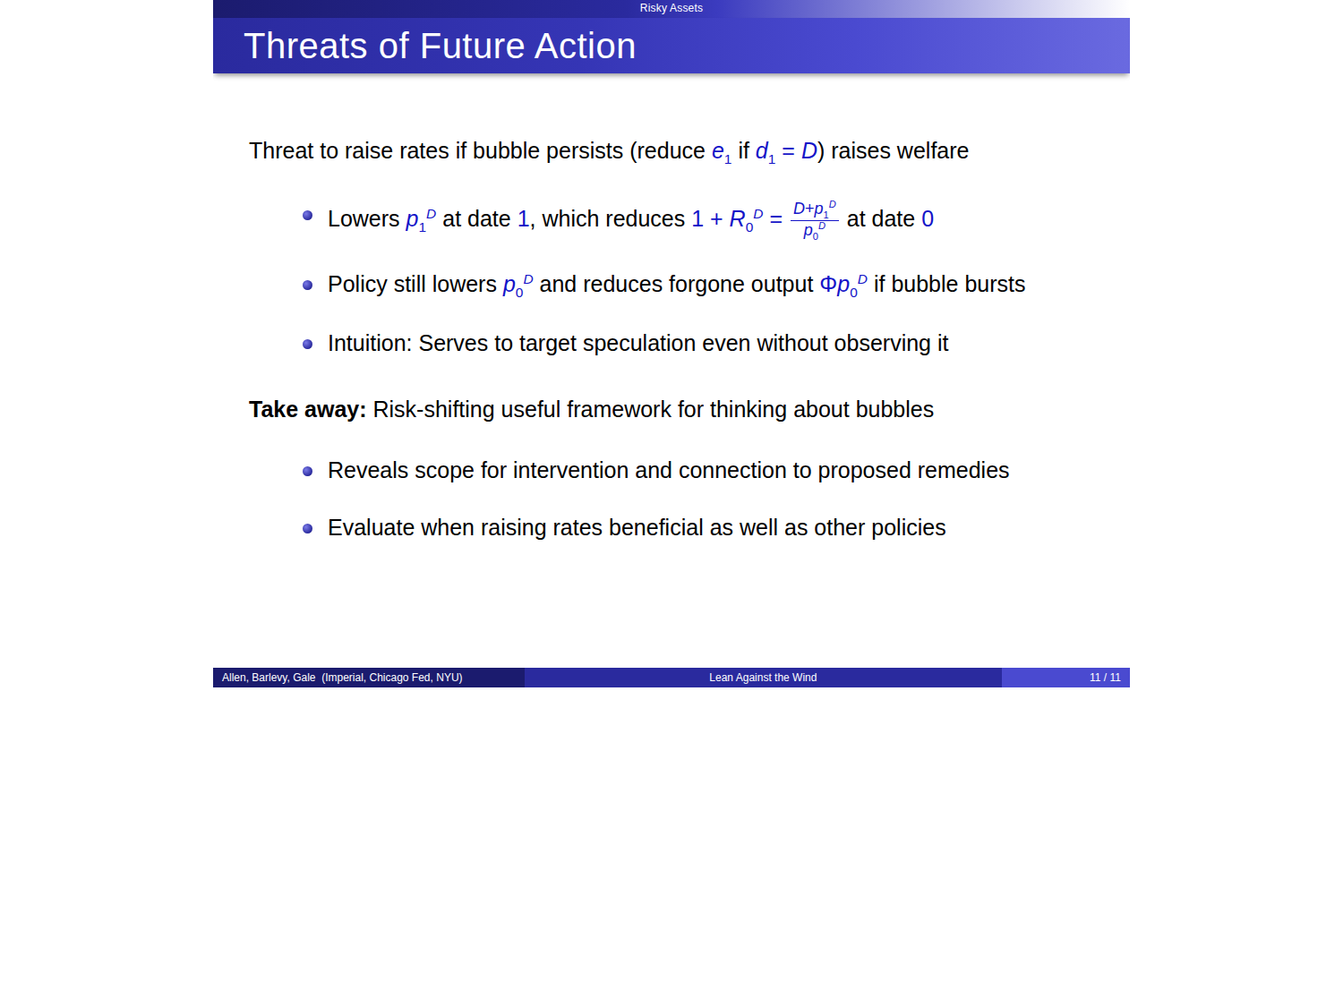Risky Assets
Threats of Future Action
Threat to raise rates if bubble persists (reduce e1 if d1 = D) raises welfare
Lowers p1D at date 1, which reduces 1 + R0D = D+p1D p0D at date 0
Policy still lowers p0D and reduces forgone output Φp0D if bubble bursts
Intuition: Serves to target speculation even without observing it
Take away: Risk-shifting useful framework for thinking about bubbles
Reveals scope for intervention and connection to proposed remedies
Evaluate when raising rates beneficial as well as other policies
Allen, Barlevy, Gale (Imperial, Chicago Fed, NYU)
Lean Against the Wind
11 / 11